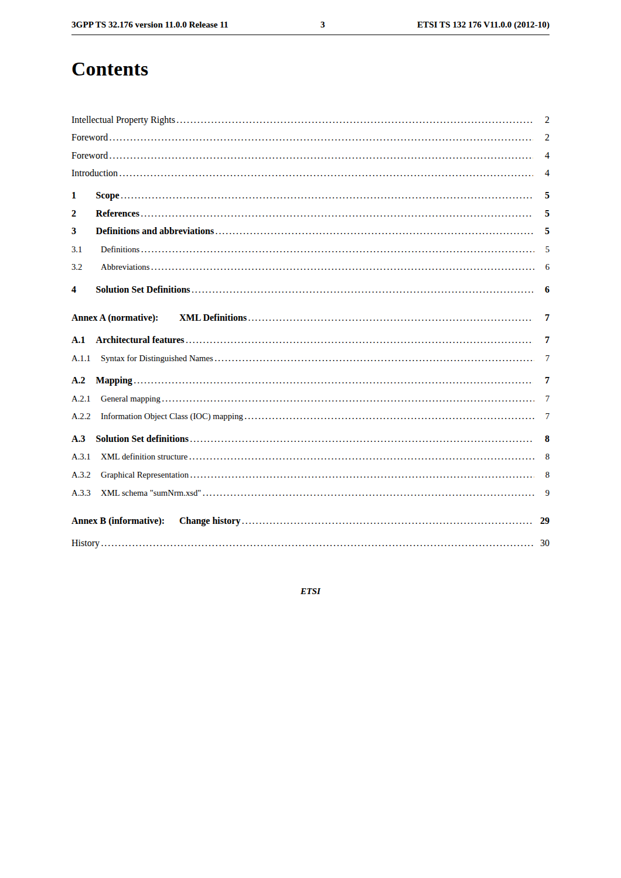3GPP TS 32.176 version 11.0.0 Release 11 3 ETSI TS 132 176 V11.0.0 (2012-10)
Contents
Intellectual Property Rights .................................................................................................................................. 2
Foreword ............................................................................................................................................................. 2
Foreword ............................................................................................................................................................. 4
Introduction ......................................................................................................................................................... 4
1 Scope ..................................................................................................................................................... 5
2 References ............................................................................................................................................. 5
3 Definitions and abbreviations ................................................................................................................. 5
3.1 Definitions ............................................................................................................................................................. 5
3.2 Abbreviations ......................................................................................................................................................... 6
4 Solution Set Definitions ......................................................................................................................... 6
Annex A (normative): XML Definitions ......................................................................................... 7
A.1 Architectural features ............................................................................................................................. 7
A.1.1 Syntax for Distinguished Names ....................................................................................................................... 7
A.2 Mapping ............................................................................................................................................. 7
A.2.1 General mapping ................................................................................................................................. 7
A.2.2 Information Object Class (IOC) mapping ......................................................................................................... 7
A.3 Solution Set definitions ......................................................................................................................... 8
A.3.1 XML definition structure ................................................................................................................................. 8
A.3.2 Graphical Representation ................................................................................................................................. 8
A.3.3 XML schema "sumNrm.xsd" ......................................................................................................................... 9
Annex B (informative): Change history ............................................................................................. 29
History ................................................................................................................................................................. 30
ETSI